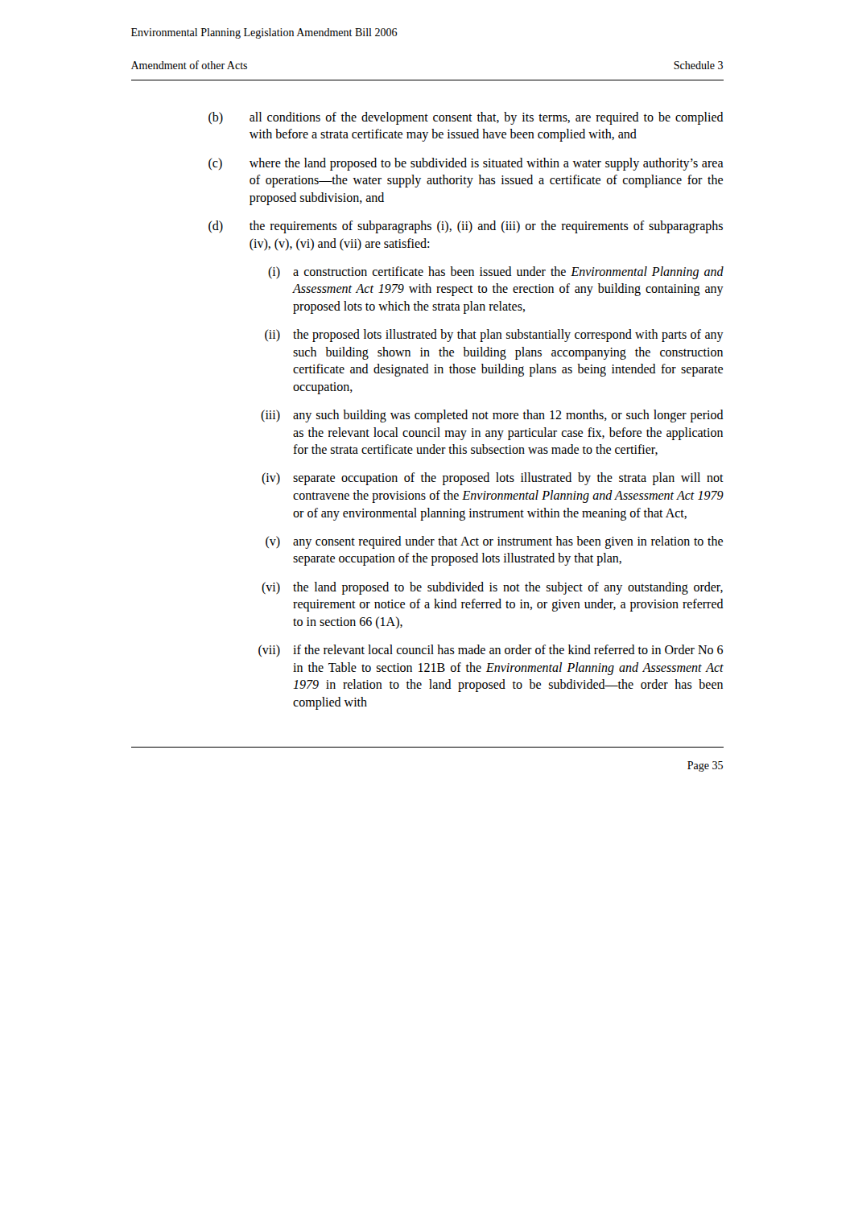Environmental Planning Legislation Amendment Bill 2006
Amendment of other Acts Schedule 3
(b) all conditions of the development consent that, by its terms, are required to be complied with before a strata certificate may be issued have been complied with, and
(c) where the land proposed to be subdivided is situated within a water supply authority’s area of operations—the water supply authority has issued a certificate of compliance for the proposed subdivision, and
(d) the requirements of subparagraphs (i), (ii) and (iii) or the requirements of subparagraphs (iv), (v), (vi) and (vii) are satisfied:
(i) a construction certificate has been issued under the Environmental Planning and Assessment Act 1979 with respect to the erection of any building containing any proposed lots to which the strata plan relates,
(ii) the proposed lots illustrated by that plan substantially correspond with parts of any such building shown in the building plans accompanying the construction certificate and designated in those building plans as being intended for separate occupation,
(iii) any such building was completed not more than 12 months, or such longer period as the relevant local council may in any particular case fix, before the application for the strata certificate under this subsection was made to the certifier,
(iv) separate occupation of the proposed lots illustrated by the strata plan will not contravene the provisions of the Environmental Planning and Assessment Act 1979 or of any environmental planning instrument within the meaning of that Act,
(v) any consent required under that Act or instrument has been given in relation to the separate occupation of the proposed lots illustrated by that plan,
(vi) the land proposed to be subdivided is not the subject of any outstanding order, requirement or notice of a kind referred to in, or given under, a provision referred to in section 66 (1A),
(vii) if the relevant local council has made an order of the kind referred to in Order No 6 in the Table to section 121B of the Environmental Planning and Assessment Act 1979 in relation to the land proposed to be subdivided—the order has been complied with
Page 35